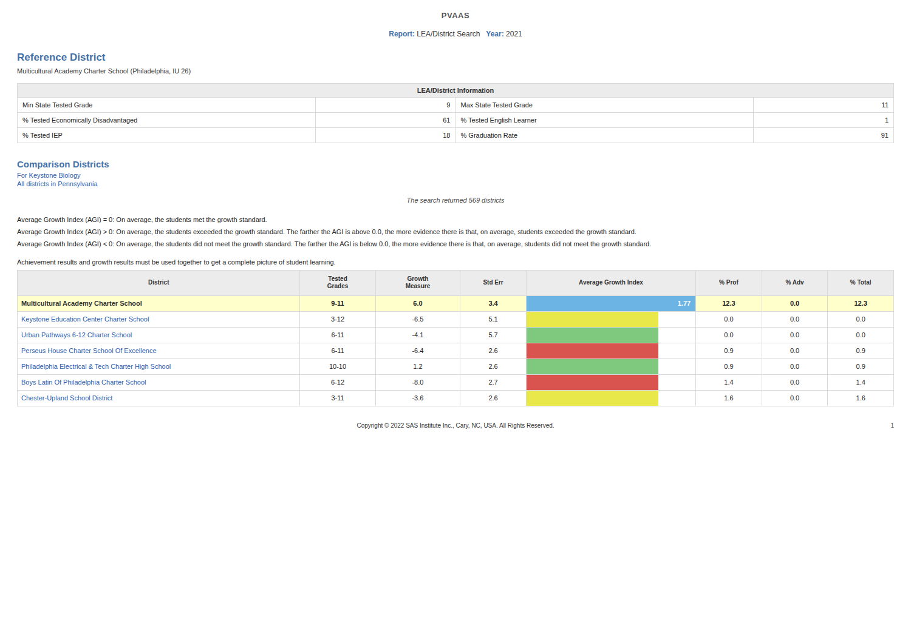PVAAS
Report: LEA/District Search Year: 2021
Reference District
Multicultural Academy Charter School (Philadelphia, IU 26)
LEA/District Information
| Min State Tested Grade | 9 | Max State Tested Grade | 11 |
| % Tested Economically Disadvantaged | 61 | % Tested English Learner | 1 |
| % Tested IEP | 18 | % Graduation Rate | 91 |
Comparison Districts
For Keystone Biology All districts in Pennsylvania
The search returned 569 districts
Average Growth Index (AGI) = 0: On average, the students met the growth standard.
Average Growth Index (AGI) > 0: On average, the students exceeded the growth standard. The farther the AGI is above 0.0, the more evidence there is that, on average, students exceeded the growth standard.
Average Growth Index (AGI) < 0: On average, the students did not meet the growth standard. The farther the AGI is below 0.0, the more evidence there is that, on average, students did not meet the growth standard.
Achievement results and growth results must be used together to get a complete picture of student learning.
| District | Tested Grades | Growth Measure | Std Err | Average Growth Index | % Prof | % Adv | % Total |
| --- | --- | --- | --- | --- | --- | --- | --- |
| Multicultural Academy Charter School | 9-11 | 6.0 | 3.4 | 1.77 | 12.3 | 0.0 | 12.3 |
| Keystone Education Center Charter School | 3-12 | -6.5 | 5.1 | -1.28 | 0.0 | 0.0 | 0.0 |
| Urban Pathways 6-12 Charter School | 6-11 | -4.1 | 5.7 | -0.72 | 0.0 | 0.0 | 0.0 |
| Perseus House Charter School Of Excellence | 6-11 | -6.4 | 2.6 | -2.50 | 0.9 | 0.0 | 0.9 |
| Philadelphia Electrical & Tech Charter High School | 10-10 | 1.2 | 2.6 | 0.45 | 0.9 | 0.0 | 0.9 |
| Boys Latin Of Philadelphia Charter School | 6-12 | -8.0 | 2.7 | -3.02 | 1.4 | 0.0 | 1.4 |
| Chester-Upland School District | 3-11 | -3.6 | 2.6 | -1.38 | 1.6 | 0.0 | 1.6 |
Copyright © 2022 SAS Institute Inc., Cary, NC, USA. All Rights Reserved. 1